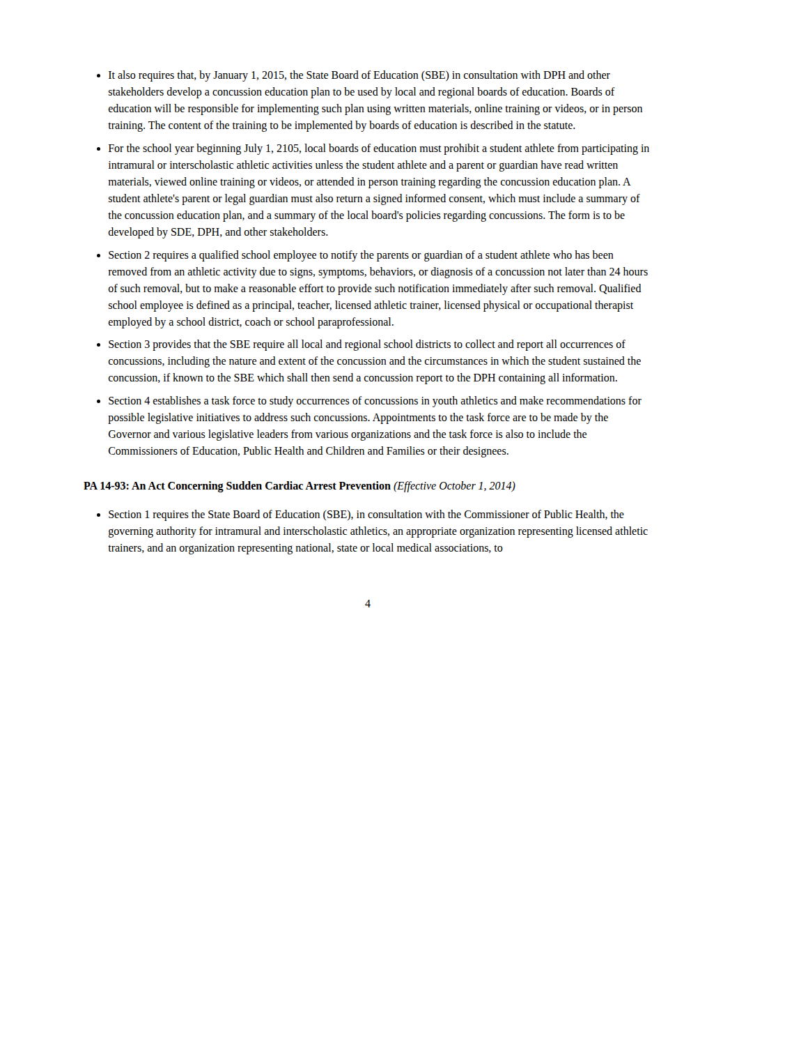It also requires that, by January 1, 2015, the State Board of Education (SBE) in consultation with DPH and other stakeholders develop a concussion education plan to be used by local and regional boards of education. Boards of education will be responsible for implementing such plan using written materials, online training or videos, or in person training. The content of the training to be implemented by boards of education is described in the statute.
For the school year beginning July 1, 2105, local boards of education must prohibit a student athlete from participating in intramural or interscholastic athletic activities unless the student athlete and a parent or guardian have read written materials, viewed online training or videos, or attended in person training regarding the concussion education plan. A student athlete's parent or legal guardian must also return a signed informed consent, which must include a summary of the concussion education plan, and a summary of the local board's policies regarding concussions. The form is to be developed by SDE, DPH, and other stakeholders.
Section 2 requires a qualified school employee to notify the parents or guardian of a student athlete who has been removed from an athletic activity due to signs, symptoms, behaviors, or diagnosis of a concussion not later than 24 hours of such removal, but to make a reasonable effort to provide such notification immediately after such removal. Qualified school employee is defined as a principal, teacher, licensed athletic trainer, licensed physical or occupational therapist employed by a school district, coach or school paraprofessional.
Section 3 provides that the SBE require all local and regional school districts to collect and report all occurrences of concussions, including the nature and extent of the concussion and the circumstances in which the student sustained the concussion, if known to the SBE which shall then send a concussion report to the DPH containing all information.
Section 4 establishes a task force to study occurrences of concussions in youth athletics and make recommendations for possible legislative initiatives to address such concussions. Appointments to the task force are to be made by the Governor and various legislative leaders from various organizations and the task force is also to include the Commissioners of Education, Public Health and Children and Families or their designees.
PA 14-93: An Act Concerning Sudden Cardiac Arrest Prevention (Effective October 1, 2014)
Section 1 requires the State Board of Education (SBE), in consultation with the Commissioner of Public Health, the governing authority for intramural and interscholastic athletics, an appropriate organization representing licensed athletic trainers, and an organization representing national, state or local medical associations, to
4